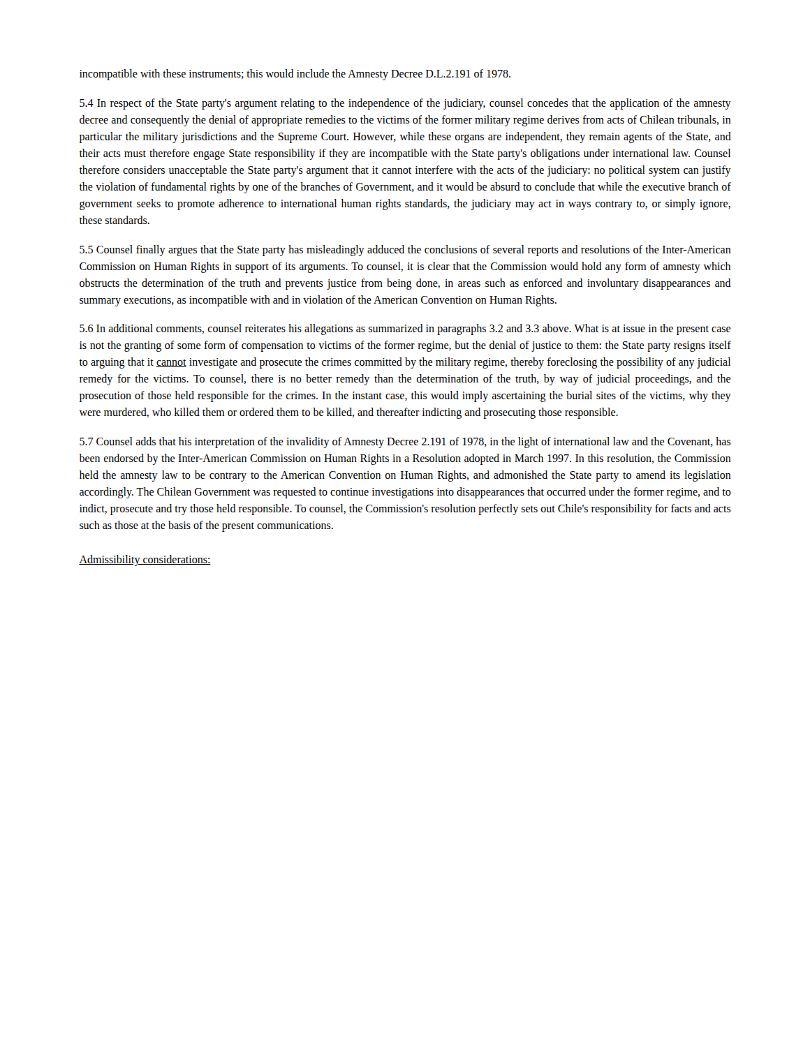incompatible with these instruments; this would include the Amnesty Decree D.L.2.191 of 1978.
5.4 In respect of the State party's argument relating to the independence of the judiciary, counsel concedes that the application of the amnesty decree and consequently the denial of appropriate remedies to the victims of the former military regime derives from acts of Chilean tribunals, in particular the military jurisdictions and the Supreme Court. However, while these organs are independent, they remain agents of the State, and their acts must therefore engage State responsibility if they are incompatible with the State party's obligations under international law. Counsel therefore considers unacceptable the State party's argument that it cannot interfere with the acts of the judiciary: no political system can justify the violation of fundamental rights by one of the branches of Government, and it would be absurd to conclude that while the executive branch of government seeks to promote adherence to international human rights standards, the judiciary may act in ways contrary to, or simply ignore, these standards.
5.5 Counsel finally argues that the State party has misleadingly adduced the conclusions of several reports and resolutions of the Inter-American Commission on Human Rights in support of its arguments. To counsel, it is clear that the Commission would hold any form of amnesty which obstructs the determination of the truth and prevents justice from being done, in areas such as enforced and involuntary disappearances and summary executions, as incompatible with and in violation of the American Convention on Human Rights.
5.6 In additional comments, counsel reiterates his allegations as summarized in paragraphs 3.2 and 3.3 above. What is at issue in the present case is not the granting of some form of compensation to victims of the former regime, but the denial of justice to them: the State party resigns itself to arguing that it cannot investigate and prosecute the crimes committed by the military regime, thereby foreclosing the possibility of any judicial remedy for the victims. To counsel, there is no better remedy than the determination of the truth, by way of judicial proceedings, and the prosecution of those held responsible for the crimes. In the instant case, this would imply ascertaining the burial sites of the victims, why they were murdered, who killed them or ordered them to be killed, and thereafter indicting and prosecuting those responsible.
5.7 Counsel adds that his interpretation of the invalidity of Amnesty Decree 2.191 of 1978, in the light of international law and the Covenant, has been endorsed by the Inter-American Commission on Human Rights in a Resolution adopted in March 1997. In this resolution, the Commission held the amnesty law to be contrary to the American Convention on Human Rights, and admonished the State party to amend its legislation accordingly. The Chilean Government was requested to continue investigations into disappearances that occurred under the former regime, and to indict, prosecute and try those held responsible. To counsel, the Commission's resolution perfectly sets out Chile's responsibility for facts and acts such as those at the basis of the present communications.
Admissibility considerations: